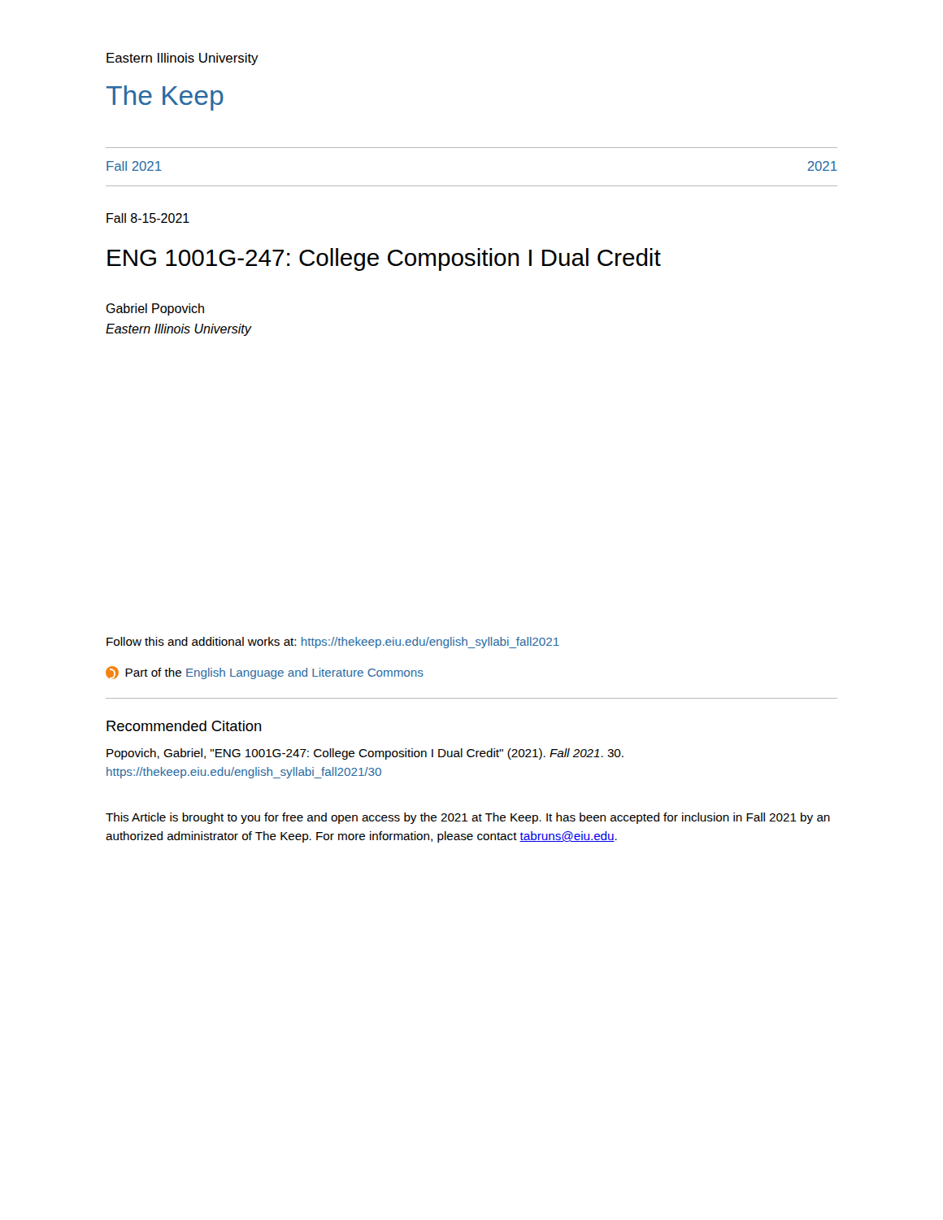Eastern Illinois University
The Keep
Fall 2021 2021
Fall 8-15-2021
ENG 1001G-247: College Composition I Dual Credit
Gabriel Popovich
Eastern Illinois University
Follow this and additional works at: https://thekeep.eiu.edu/english_syllabi_fall2021
Part of the English Language and Literature Commons
Recommended Citation
Popovich, Gabriel, "ENG 1001G-247: College Composition I Dual Credit" (2021). Fall 2021. 30.
https://thekeep.eiu.edu/english_syllabi_fall2021/30
This Article is brought to you for free and open access by the 2021 at The Keep. It has been accepted for inclusion in Fall 2021 by an authorized administrator of The Keep. For more information, please contact tabruns@eiu.edu.